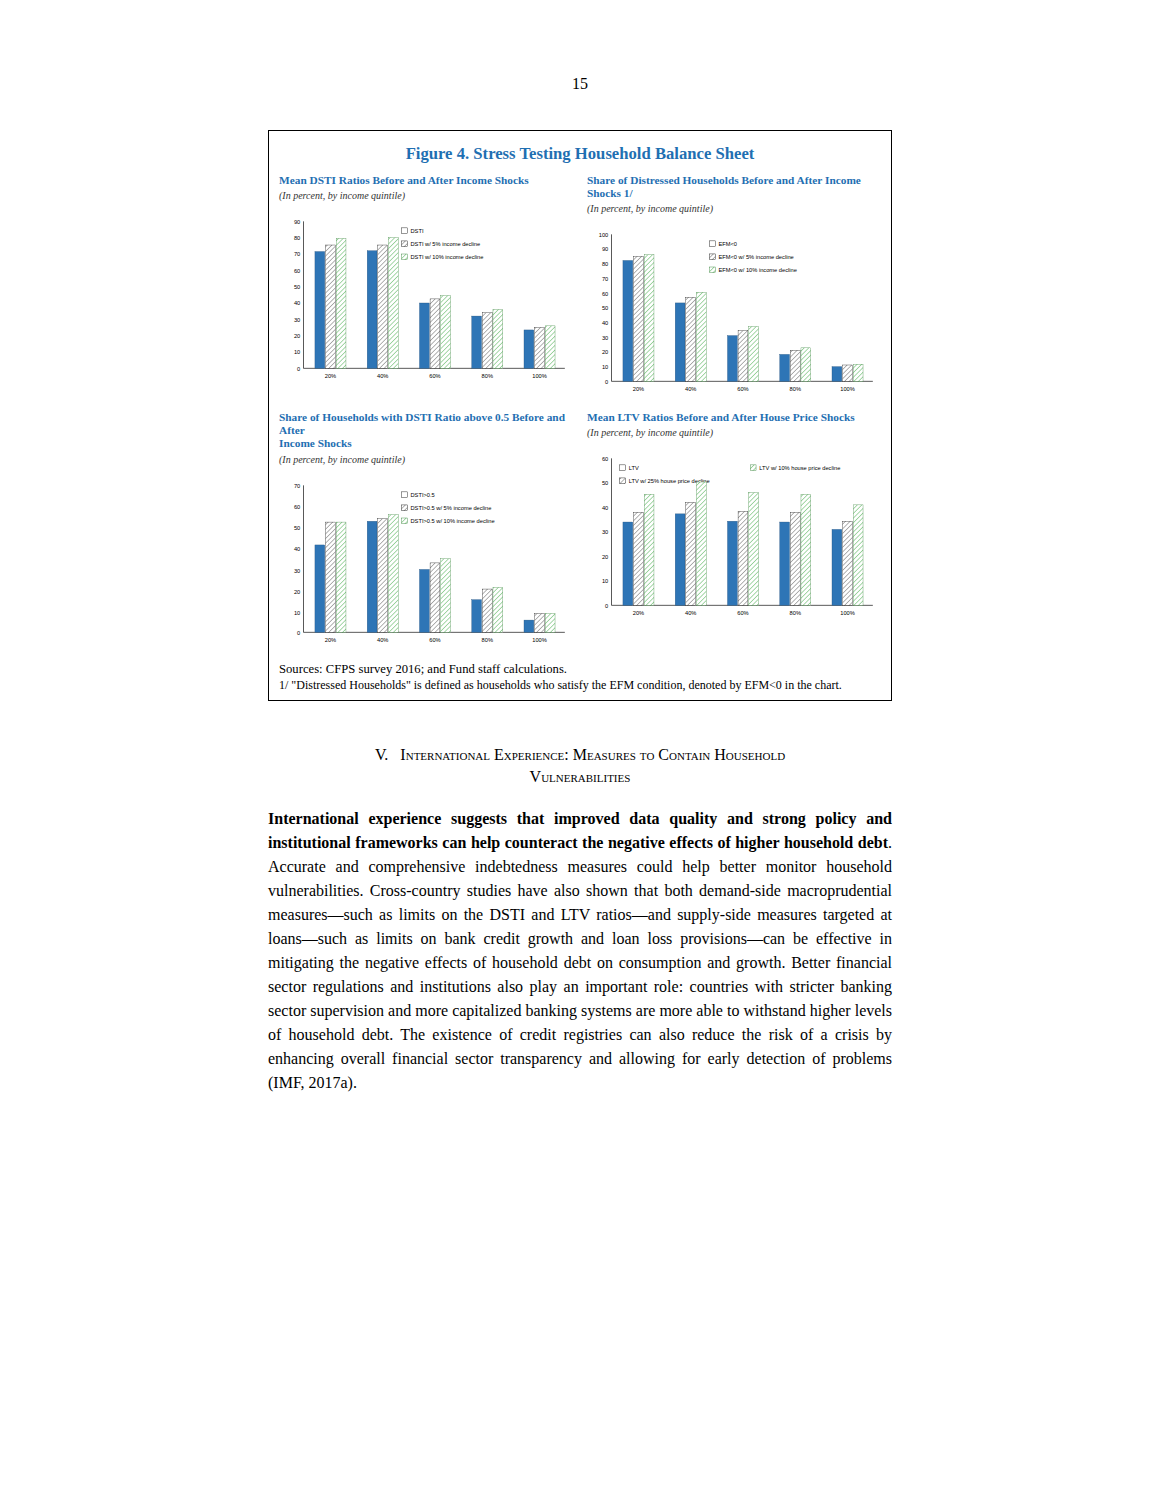15
Figure 4. Stress Testing Household Balance Sheet
Mean DSTI Ratios Before and After Income Shocks
(In percent, by income quintile)
90 80 70 60 50 40 30 20 10 0 DSTI DSTI w/ 5% income decline DSTI w/ 10% income decline 20% 40% 60% 80% 100%
Share of Distressed Households Before and After Income Shocks 1/
(In percent, by income quintile)
100 90 80 70 60 50 40 30 20 10 0 EFM<0 EFM<0 w/ 5% income decline EFM<0 w/ 10% income decline 20% 40% 60% 80% 100%
Share of Households with DSTI Ratio above 0.5 Before and After
Income Shocks
(In percent, by income quintile)
70 60 50 40 30 20 10 0 DSTI>0.5 DSTI>0.5 w/ 5% income decline DSTI>0.5 w/ 10% income decline 20% 40% 60% 80% 100%
Mean LTV Ratios Before and After House Price Shocks
(In percent, by income quintile)
60 50 40 30 20 10 0 LTV LTV w/ 10% house price decline LTV w/ 25% house price decline 20% 40% 60% 80% 100%
Sources: CFPS survey 2016; and Fund staff calculations.
1/ "Distressed Households" is defined as households who satisfy the EFM condition, denoted by EFM<0 in the chart.
V. International Experience: Measures to Contain Household
Vulnerabilities
International experience suggests that improved data quality and strong policy and institutional frameworks can help counteract the negative effects of higher household debt. Accurate and comprehensive indebtedness measures could help better monitor household vulnerabilities. Cross-country studies have also shown that both demand-side macroprudential measures—such as limits on the DSTI and LTV ratios—and supply-side measures targeted at loans—such as limits on bank credit growth and loan loss provisions—can be effective in mitigating the negative effects of household debt on consumption and growth. Better financial sector regulations and institutions also play an important role: countries with stricter banking sector supervision and more capitalized banking systems are more able to withstand higher levels of household debt. The existence of credit registries can also reduce the risk of a crisis by enhancing overall financial sector transparency and allowing for early detection of problems (IMF, 2017a).